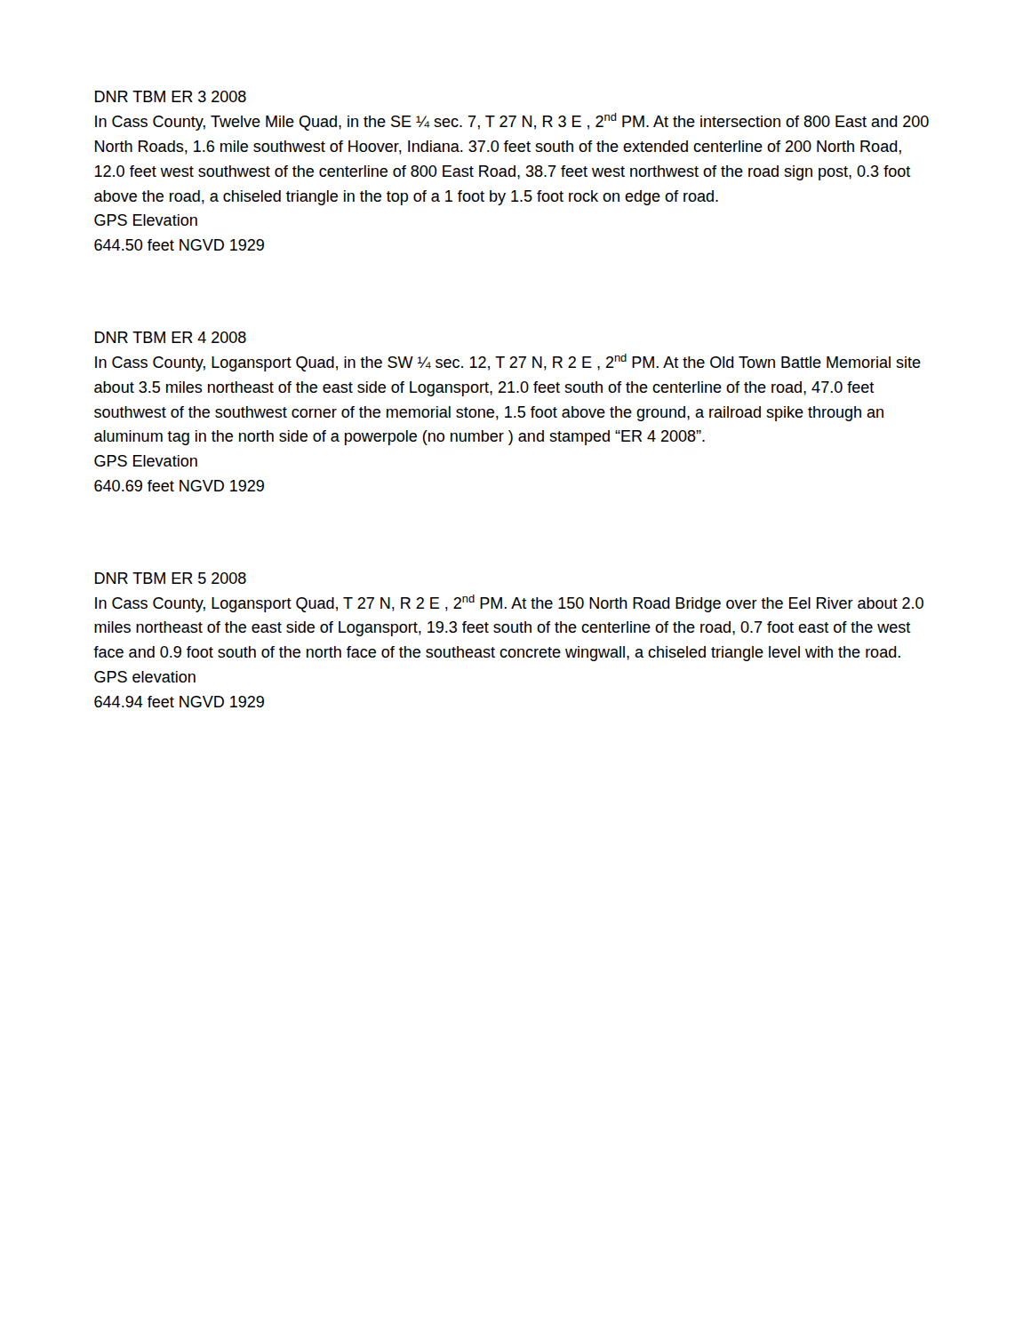DNR TBM ER 3 2008
In Cass County, Twelve Mile Quad, in the SE ¼ sec. 7, T 27 N, R 3 E , 2nd PM. At the intersection of 800 East and 200 North Roads, 1.6 mile southwest of Hoover, Indiana. 37.0 feet south of the extended centerline of 200 North Road, 12.0 feet west southwest of the centerline of 800 East Road, 38.7 feet west northwest of the road sign post, 0.3 foot above the road, a chiseled triangle in the top of a 1 foot by 1.5 foot rock on edge of road.
GPS Elevation
644.50 feet NGVD 1929
DNR TBM ER 4 2008
In Cass County, Logansport Quad, in the SW ¼ sec. 12, T 27 N, R 2 E , 2nd PM. At the Old Town Battle Memorial site about 3.5 miles northeast of the east side of Logansport, 21.0 feet south of the centerline of the road, 47.0 feet southwest of the southwest corner of the memorial stone, 1.5 foot above the ground, a railroad spike through an aluminum tag in the north side of a powerpole (no number ) and stamped “ER 4 2008”.
GPS Elevation
640.69 feet NGVD 1929
DNR TBM ER 5 2008
In Cass County, Logansport Quad, T 27 N, R 2 E , 2nd PM. At the 150 North Road Bridge over the Eel River about 2.0 miles northeast of the east side of Logansport, 19.3 feet south of the centerline of the road, 0.7 foot east of the west face and 0.9 foot south of the north face of the southeast concrete wingwall, a chiseled triangle level with the road.
GPS elevation
644.94 feet NGVD 1929